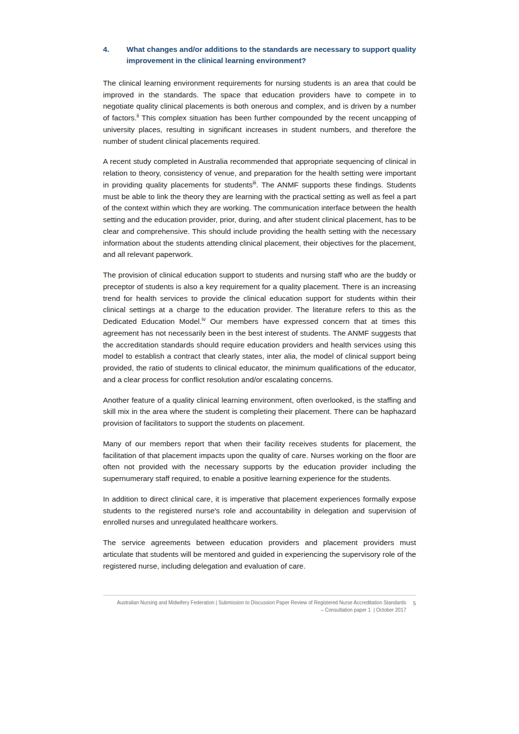4. What changes and/or additions to the standards are necessary to support quality improvement in the clinical learning environment?
The clinical learning environment requirements for nursing students is an area that could be improved in the standards. The space that education providers have to compete in to negotiate quality clinical placements is both onerous and complex, and is driven by a number of factors.ii This complex situation has been further compounded by the recent uncapping of university places, resulting in significant increases in student numbers, and therefore the number of student clinical placements required.
A recent study completed in Australia recommended that appropriate sequencing of clinical in relation to theory, consistency of venue, and preparation for the health setting were important in providing quality placements for studentsiii. The ANMF supports these findings. Students must be able to link the theory they are learning with the practical setting as well as feel a part of the context within which they are working. The communication interface between the health setting and the education provider, prior, during, and after student clinical placement, has to be clear and comprehensive. This should include providing the health setting with the necessary information about the students attending clinical placement, their objectives for the placement, and all relevant paperwork.
The provision of clinical education support to students and nursing staff who are the buddy or preceptor of students is also a key requirement for a quality placement. There is an increasing trend for health services to provide the clinical education support for students within their clinical settings at a charge to the education provider. The literature refers to this as the Dedicated Education Model.iv Our members have expressed concern that at times this agreement has not necessarily been in the best interest of students. The ANMF suggests that the accreditation standards should require education providers and health services using this model to establish a contract that clearly states, inter alia, the model of clinical support being provided, the ratio of students to clinical educator, the minimum qualifications of the educator, and a clear process for conflict resolution and/or escalating concerns.
Another feature of a quality clinical learning environment, often overlooked, is the staffing and skill mix in the area where the student is completing their placement. There can be haphazard provision of facilitators to support the students on placement.
Many of our members report that when their facility receives students for placement, the facilitation of that placement impacts upon the quality of care. Nurses working on the floor are often not provided with the necessary supports by the education provider including the supernumerary staff required, to enable a positive learning experience for the students.
In addition to direct clinical care, it is imperative that placement experiences formally expose students to the registered nurse's role and accountability in delegation and supervision of enrolled nurses and unregulated healthcare workers.
The service agreements between education providers and placement providers must articulate that students will be mentored and guided in experiencing the supervisory role of the registered nurse, including delegation and evaluation of care.
Australian Nursing and Midwifery Federation | Submission to Discussion Paper Review of Registered Nurse Accreditation Standards
– Consultation paper 1 | October 2017
5